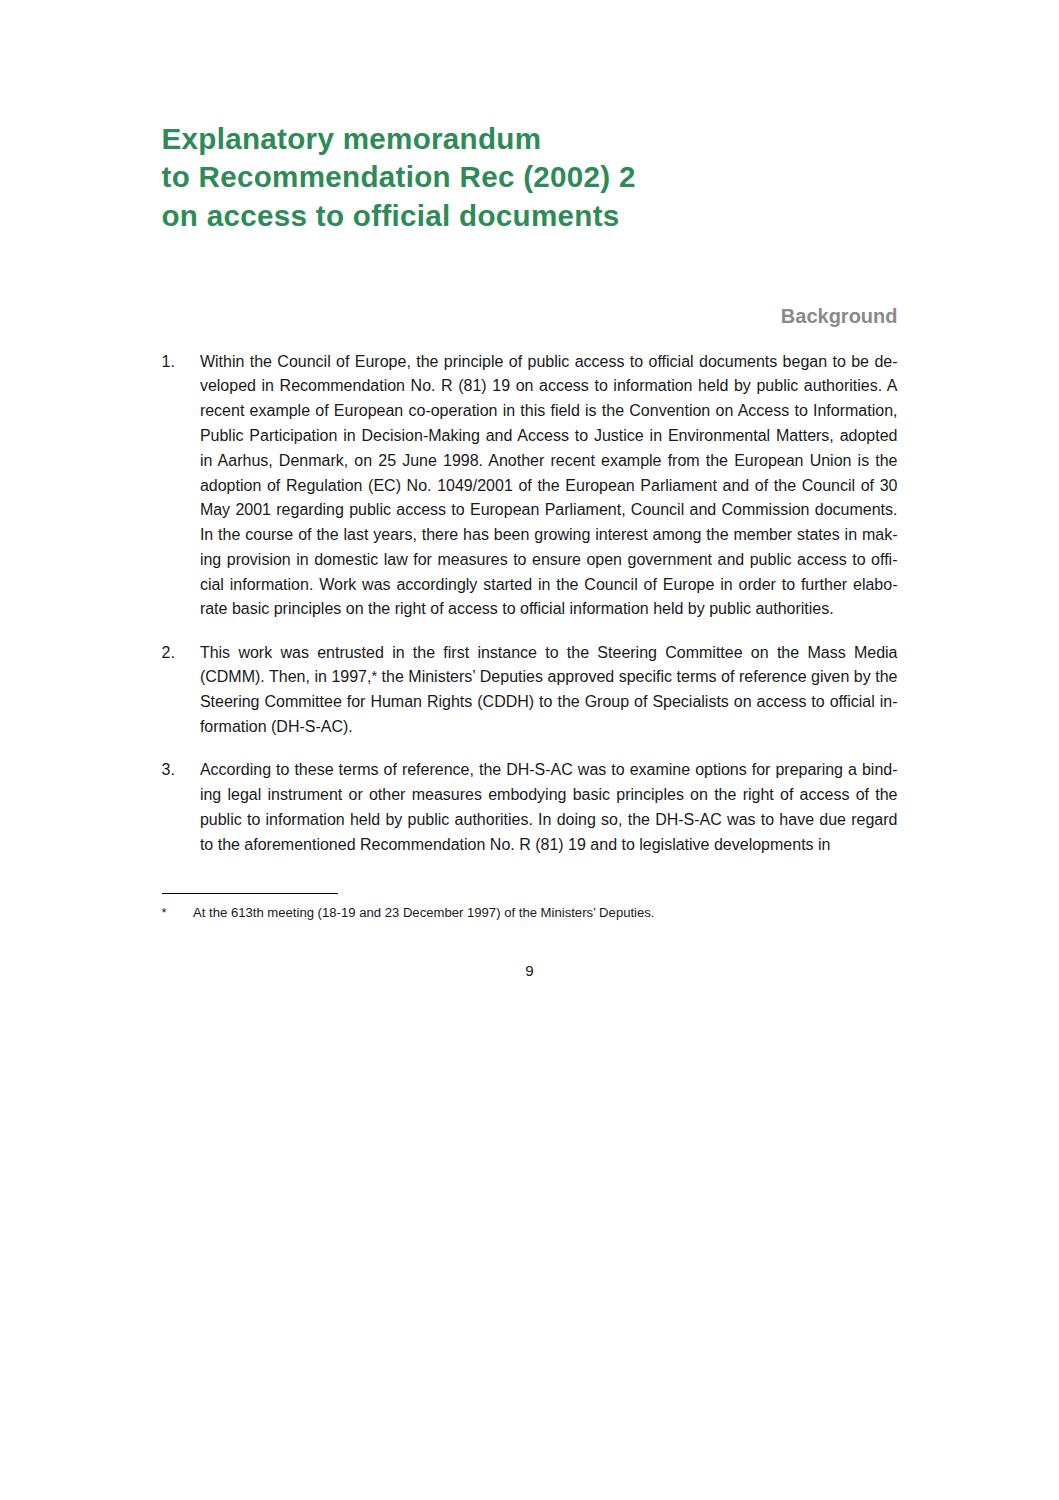Explanatory memorandum
to Recommendation Rec (2002) 2
on access to official documents
Background
1. Within the Council of Europe, the principle of public access to official documents began to be developed in Recommendation No. R (81) 19 on access to information held by public authorities. A recent example of European co-operation in this field is the Convention on Access to Information, Public Participation in Decision-Making and Access to Justice in Environmental Matters, adopted in Aarhus, Denmark, on 25 June 1998. Another recent example from the European Union is the adoption of Regulation (EC) No. 1049/2001 of the European Parliament and of the Council of 30 May 2001 regarding public access to European Parliament, Council and Commission documents. In the course of the last years, there has been growing interest among the member states in making provision in domestic law for measures to ensure open government and public access to official information. Work was accordingly started in the Council of Europe in order to further elaborate basic principles on the right of access to official information held by public authorities.
2. This work was entrusted in the first instance to the Steering Committee on the Mass Media (CDMM). Then, in 1997,* the Ministers’ Deputies approved specific terms of reference given by the Steering Committee for Human Rights (CDDH) to the Group of Specialists on access to official information (DH-S-AC).
3. According to these terms of reference, the DH-S-AC was to examine options for preparing a binding legal instrument or other measures embodying basic principles on the right of access of the public to information held by public authorities. In doing so, the DH-S-AC was to have due regard to the aforementioned Recommendation No. R (81) 19 and to legislative developments in
* At the 613th meeting (18-19 and 23 December 1997) of the Ministers’ Deputies.
9